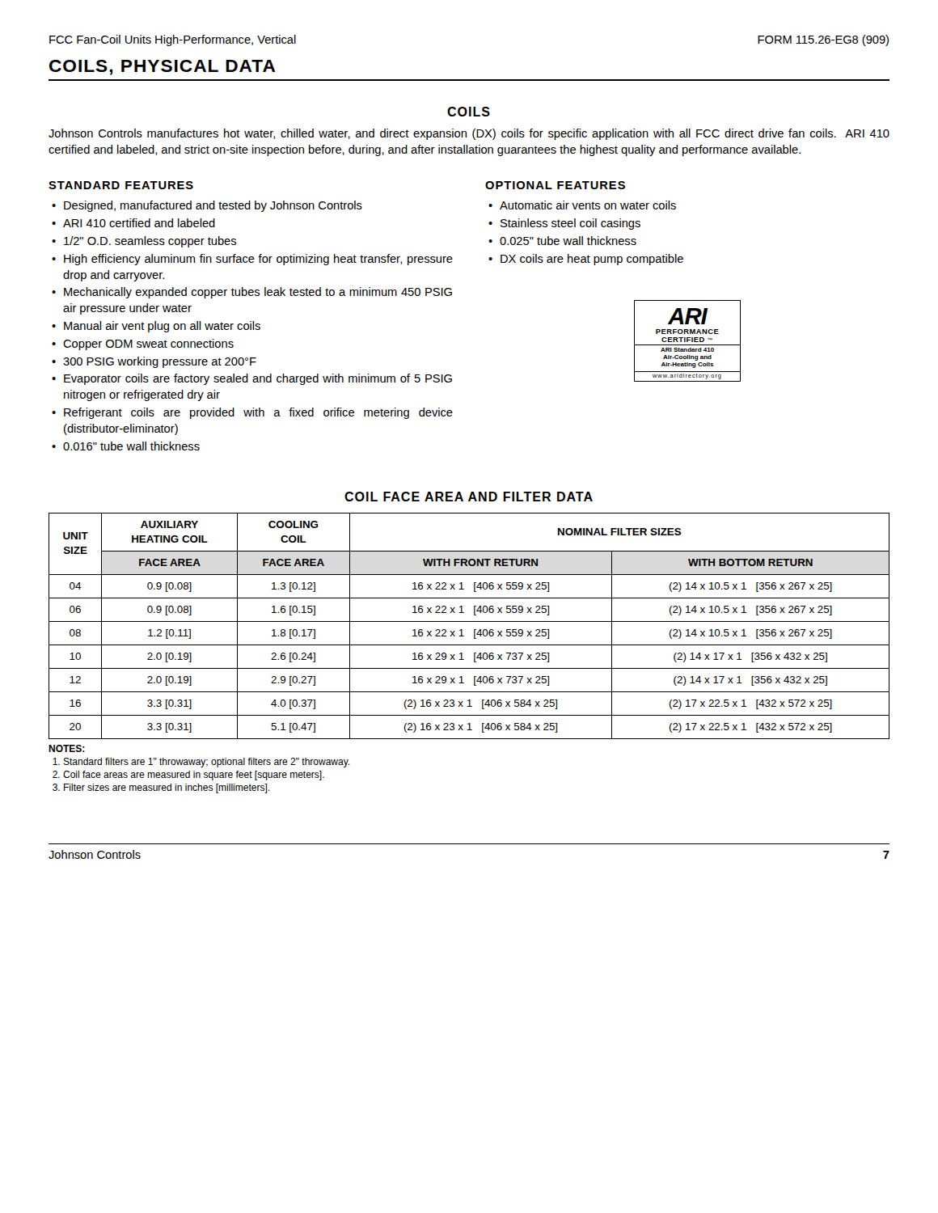FCC Fan-Coil Units High-Performance, Vertical FORM 115.26-EG8 (909)
COILS, PHYSICAL DATA
COILS
Johnson Controls manufactures hot water, chilled water, and direct expansion (DX) coils for specific application with all FCC direct drive fan coils. ARI 410 certified and labeled, and strict on-site inspection before, during, and after installation guarantees the highest quality and performance available.
STANDARD FEATURES
Designed, manufactured and tested by Johnson Controls
ARI 410 certified and labeled
1/2" O.D. seamless copper tubes
High efficiency aluminum fin surface for optimizing heat transfer, pressure drop and carryover.
Mechanically expanded copper tubes leak tested to a minimum 450 PSIG air pressure under water
Manual air vent plug on all water coils
Copper ODM sweat connections
300 PSIG working pressure at 200°F
Evaporator coils are factory sealed and charged with minimum of 5 PSIG nitrogen or refrigerated dry air
Refrigerant coils are provided with a fixed orifice metering device (distributor-eliminator)
0.016" tube wall thickness
OPTIONAL FEATURES
Automatic air vents on water coils
Stainless steel coil casings
0.025" tube wall thickness
DX coils are heat pump compatible
ARI PERFORMANCE CERTIFIED ™ ARI Standard 410 Air-Cooling and Air-Heating Coils www.aridirectory.org
COIL FACE AREA AND FILTER DATA
| UNIT SIZE | AUXILIARY HEATING COIL | COOLING COIL | NOMINAL FILTER SIZES |
| --- | --- | --- | --- |
| FACE AREA | FACE AREA | WITH FRONT RETURN | WITH BOTTOM RETURN |
| 04 | 0.9 [0.08] | 1.3 [0.12] | 16 x 22 x 1 [406 x 559 x 25] | (2) 14 x 10.5 x 1 [356 x 267 x 25] |
| 06 | 0.9 [0.08] | 1.6 [0.15] | 16 x 22 x 1 [406 x 559 x 25] | (2) 14 x 10.5 x 1 [356 x 267 x 25] |
| 08 | 1.2 [0.11] | 1.8 [0.17] | 16 x 22 x 1 [406 x 559 x 25] | (2) 14 x 10.5 x 1 [356 x 267 x 25] |
| 10 | 2.0 [0.19] | 2.6 [0.24] | 16 x 29 x 1 [406 x 737 x 25] | (2) 14 x 17 x 1 [356 x 432 x 25] |
| 12 | 2.0 [0.19] | 2.9 [0.27] | 16 x 29 x 1 [406 x 737 x 25] | (2) 14 x 17 x 1 [356 x 432 x 25] |
| 16 | 3.3 [0.31] | 4.0 [0.37] | (2) 16 x 23 x 1 [406 x 584 x 25] | (2) 17 x 22.5 x 1 [432 x 572 x 25] |
| 20 | 3.3 [0.31] | 5.1 [0.47] | (2) 16 x 23 x 1 [406 x 584 x 25] | (2) 17 x 22.5 x 1 [432 x 572 x 25] |
NOTES:
Standard filters are 1" throwaway; optional filters are 2" throwaway.
Coil face areas are measured in square feet [square meters].
Filter sizes are measured in inches [millimeters].
Johnson Controls 7